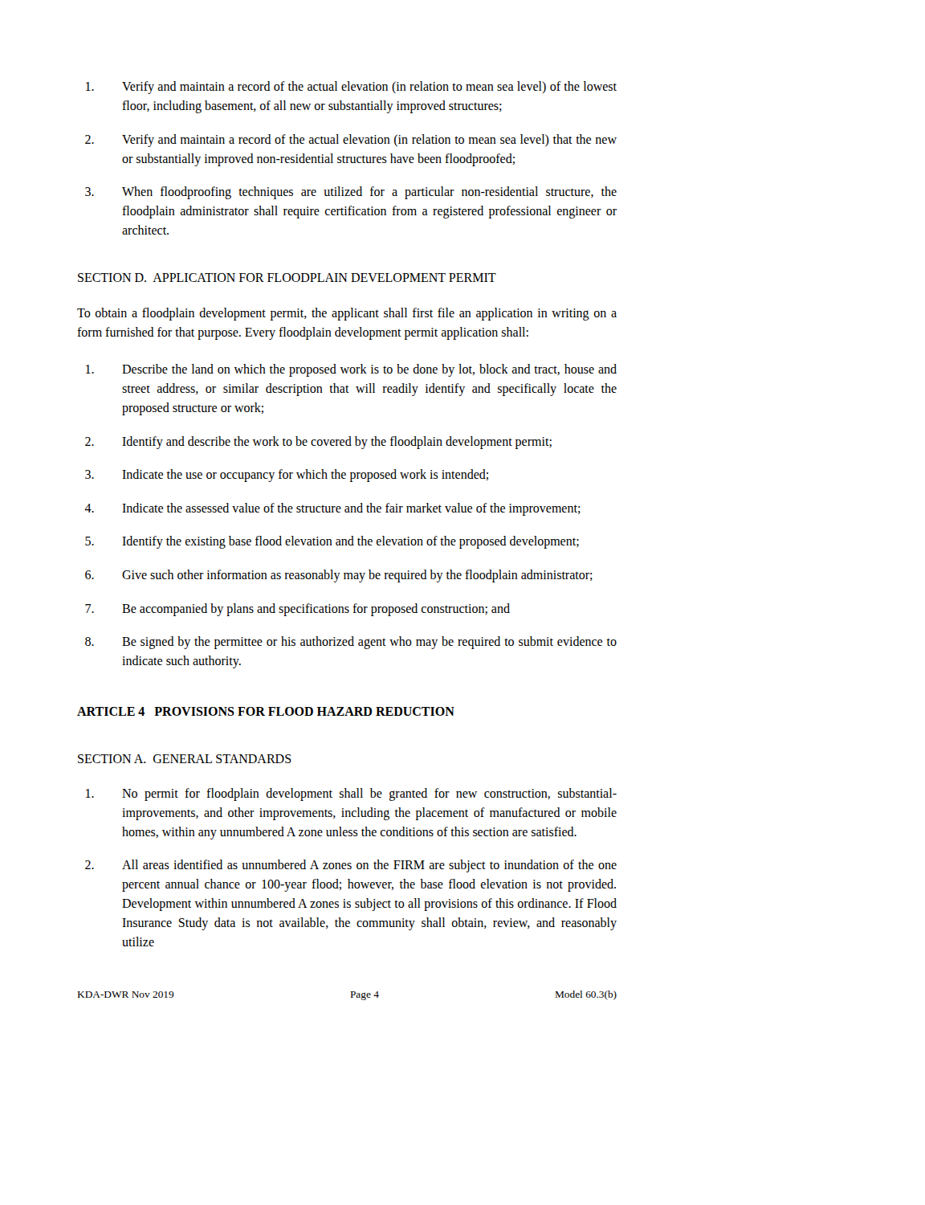Verify and maintain a record of the actual elevation (in relation to mean sea level) of the lowest floor, including basement, of all new or substantially improved structures;
Verify and maintain a record of the actual elevation (in relation to mean sea level) that the new or substantially improved non-residential structures have been floodproofed;
When floodproofing techniques are utilized for a particular non-residential structure, the floodplain administrator shall require certification from a registered professional engineer or architect.
SECTION D. APPLICATION FOR FLOODPLAIN DEVELOPMENT PERMIT
To obtain a floodplain development permit, the applicant shall first file an application in writing on a form furnished for that purpose. Every floodplain development permit application shall:
Describe the land on which the proposed work is to be done by lot, block and tract, house and street address, or similar description that will readily identify and specifically locate the proposed structure or work;
Identify and describe the work to be covered by the floodplain development permit;
Indicate the use or occupancy for which the proposed work is intended;
Indicate the assessed value of the structure and the fair market value of the improvement;
Identify the existing base flood elevation and the elevation of the proposed development;
Give such other information as reasonably may be required by the floodplain administrator;
Be accompanied by plans and specifications for proposed construction; and
Be signed by the permittee or his authorized agent who may be required to submit evidence to indicate such authority.
ARTICLE 4 PROVISIONS FOR FLOOD HAZARD REDUCTION
SECTION A. GENERAL STANDARDS
No permit for floodplain development shall be granted for new construction, substantial-improvements, and other improvements, including the placement of manufactured or mobile homes, within any unnumbered A zone unless the conditions of this section are satisfied.
All areas identified as unnumbered A zones on the FIRM are subject to inundation of the one percent annual chance or 100-year flood; however, the base flood elevation is not provided. Development within unnumbered A zones is subject to all provisions of this ordinance. If Flood Insurance Study data is not available, the community shall obtain, review, and reasonably utilize
KDA-DWR Nov 2019 Page 4 Model 60.3(b)